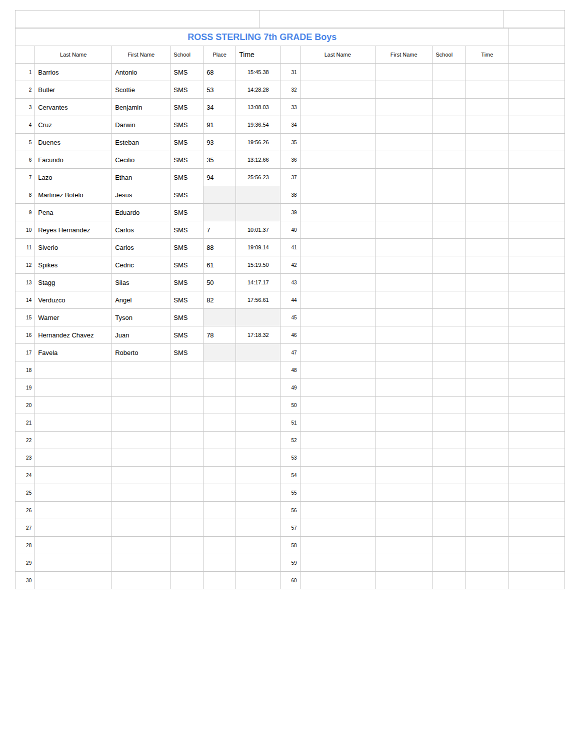| ROSS STERLING 7th GRADE Boys | |
| | Last Name | First Name | School | Place | Time | | Last Name | First Name | School | Time | |
| 1 | Barrios | Antonio | SMS | 68 | 15:45.38 | 31 | | | | | |
| 2 | Butler | Scottie | SMS | 53 | 14:28.28 | 32 | | | | | |
| 3 | Cervantes | Benjamin | SMS | 34 | 13:08.03 | 33 | | | | | |
| 4 | Cruz | Darwin | SMS | 91 | 19:36.54 | 34 | | | | | |
| 5 | Duenes | Esteban | SMS | 93 | 19:56.26 | 35 | | | | | |
| 6 | Facundo | Cecilio | SMS | 35 | 13:12.66 | 36 | | | | | |
| 7 | Lazo | Ethan | SMS | 94 | 25:56.23 | 37 | | | | | |
| 8 | Martinez Botelo | Jesus | SMS | | | 38 | | | | | |
| 9 | Pena | Eduardo | SMS | | | 39 | | | | | |
| 10 | Reyes Hernandez | Carlos | SMS | 7 | 10:01.37 | 40 | | | | | |
| 11 | Siverio | Carlos | SMS | 88 | 19:09.14 | 41 | | | | | |
| 12 | Spikes | Cedric | SMS | 61 | 15:19.50 | 42 | | | | | |
| 13 | Stagg | Silas | SMS | 50 | 14:17.17 | 43 | | | | | |
| 14 | Verduzco | Angel | SMS | 82 | 17:56.61 | 44 | | | | | |
| 15 | Warner | Tyson | SMS | | | 45 | | | | | |
| 16 | Hernandez Chavez | Juan | SMS | 78 | 17:18.32 | 46 | | | | | |
| 17 | Favela | Roberto | SMS | | | 47 | | | | | |
| 18 | | | | | | 48 | | | | | |
| 19 | | | | | | 49 | | | | | |
| 20 | | | | | | 50 | | | | | |
| 21 | | | | | | 51 | | | | | |
| 22 | | | | | | 52 | | | | | |
| 23 | | | | | | 53 | | | | | |
| 24 | | | | | | 54 | | | | | |
| 25 | | | | | | 55 | | | | | |
| 26 | | | | | | 56 | | | | | |
| 27 | | | | | | 57 | | | | | |
| 28 | | | | | | 58 | | | | | |
| 29 | | | | | | 59 | | | | | |
| 30 | | | | | | 60 | | | | | |